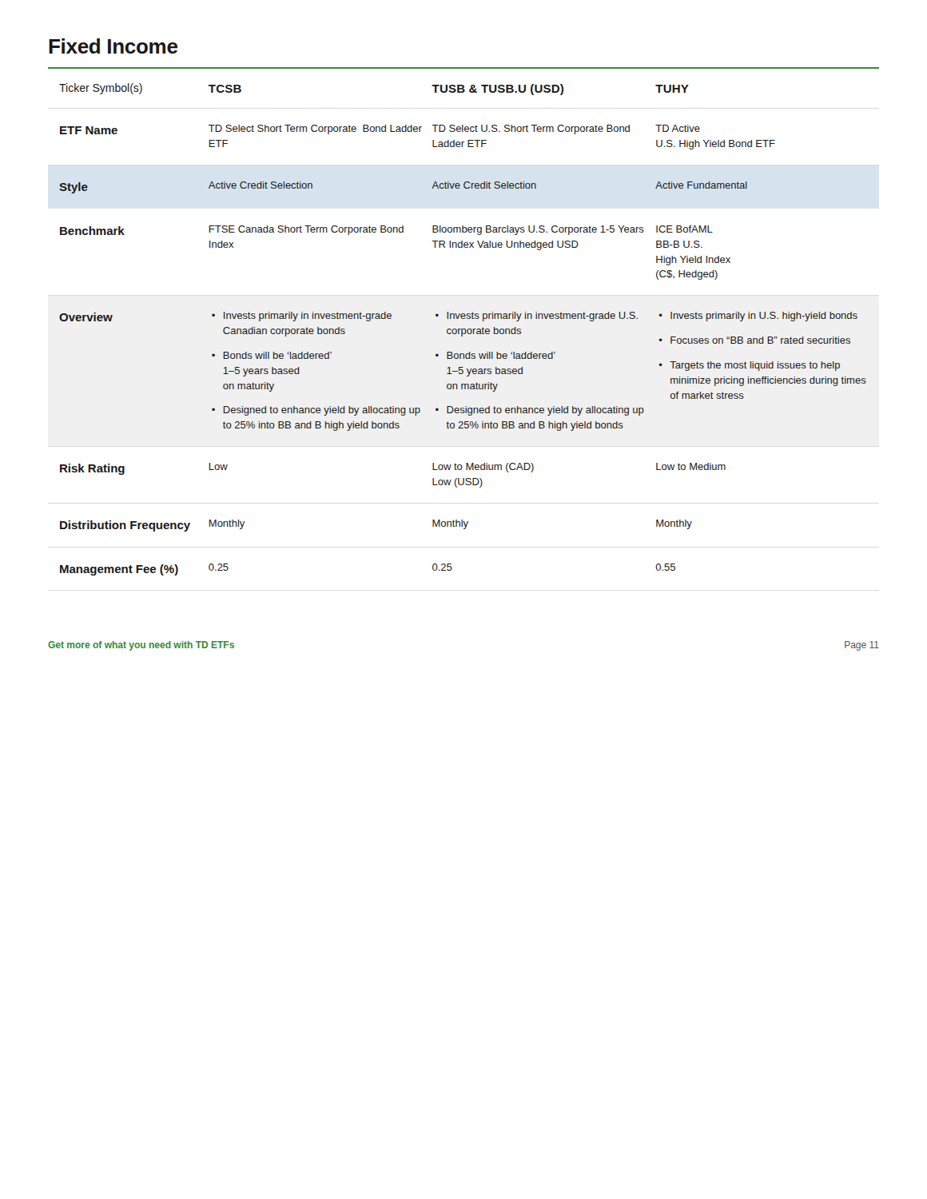Fixed Income
| Ticker Symbol(s) | TCSB | TUSB & TUSB.U (USD) | TUHY |
| ETF Name | TD Select Short Term Corporate Bond Ladder ETF | TD Select U.S. Short Term Corporate Bond Ladder ETF | TD Active U.S. High Yield Bond ETF |
| Style | Active Credit Selection | Active Credit Selection | Active Fundamental |
| Benchmark | FTSE Canada Short Term Corporate Bond Index | Bloomberg Barclays U.S. Corporate 1-5 Years TR Index Value Unhedged USD | ICE BofAML BB-B U.S. High Yield Index (C$, Hedged) |
| Overview | Invests primarily in investment-grade Canadian corporate bonds Bonds will be ‘laddered’ 1–5 years based on maturity Designed to enhance yield by allocating up to 25% into BB and B high yield bonds | Invests primarily in investment-grade U.S. corporate bonds Bonds will be ‘laddered’ 1–5 years based on maturity Designed to enhance yield by allocating up to 25% into BB and B high yield bonds | Invests primarily in U.S. high-yield bonds Focuses on “BB and B” rated securities Targets the most liquid issues to help minimize pricing inefficiencies during times of market stress |
| Risk Rating | Low | Low to Medium (CAD) Low (USD) | Low to Medium |
| Distribution Frequency | Monthly | Monthly | Monthly |
| Management Fee (%) | 0.25 | 0.25 | 0.55 |
Get more of what you need with TD ETFs
Page 11